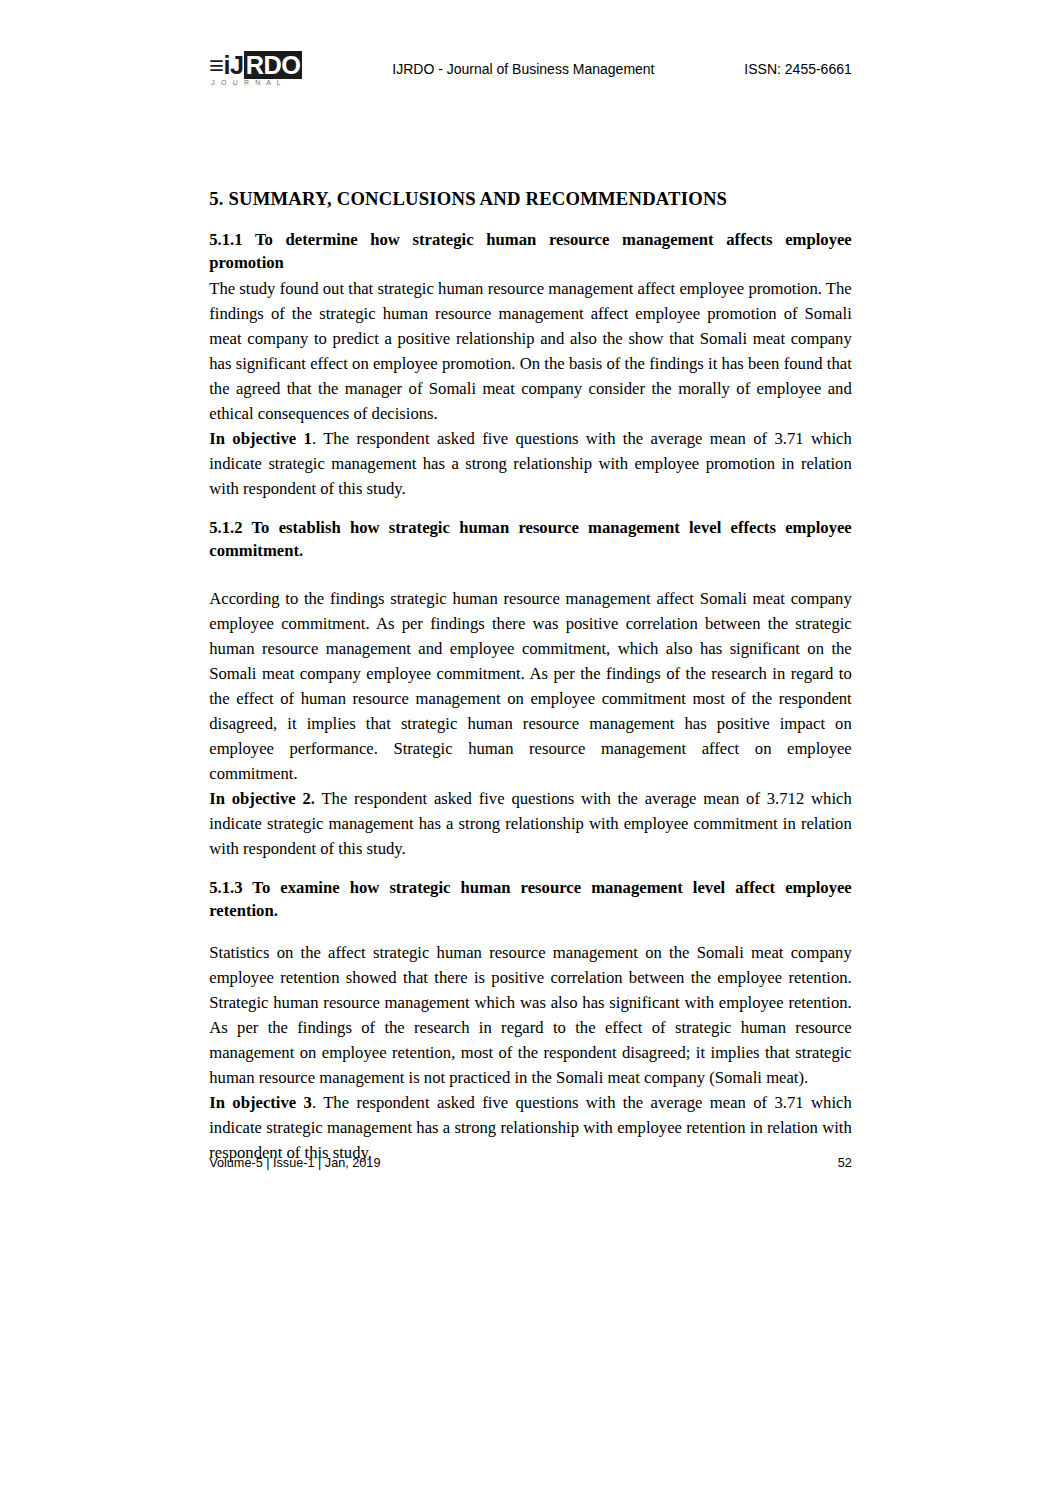≡iJ RDO
J O U R N A L
IJRDO - Journal of Business Management
ISSN: 2455-6661
5. SUMMARY, CONCLUSIONS AND RECOMMENDATIONS
5.1.1 To determine how strategic human resource management affects employee promotion
The study found out that strategic human resource management affect employee promotion. The findings of the strategic human resource management affect employee promotion of Somali meat company to predict a positive relationship and also the show that Somali meat company has significant effect on employee promotion. On the basis of the findings it has been found that the agreed that the manager of Somali meat company consider the morally of employee and ethical consequences of decisions.
In objective 1. The respondent asked five questions with the average mean of 3.71 which indicate strategic management has a strong relationship with employee promotion in relation with respondent of this study.
5.1.2 To establish how strategic human resource management level effects employee commitment.
According to the findings strategic human resource management affect Somali meat company employee commitment. As per findings there was positive correlation between the strategic human resource management and employee commitment, which also has significant on the Somali meat company employee commitment. As per the findings of the research in regard to the effect of human resource management on employee commitment most of the respondent disagreed, it implies that strategic human resource management has positive impact on employee performance. Strategic human resource management affect on employee commitment.
In objective 2. The respondent asked five questions with the average mean of 3.712 which indicate strategic management has a strong relationship with employee commitment in relation with respondent of this study.
5.1.3 To examine how strategic human resource management level affect employee retention.
Statistics on the affect strategic human resource management on the Somali meat company employee retention showed that there is positive correlation between the employee retention. Strategic human resource management which was also has significant with employee retention. As per the findings of the research in regard to the effect of strategic human resource management on employee retention, most of the respondent disagreed; it implies that strategic human resource management is not practiced in the Somali meat company (Somali meat).
In objective 3. The respondent asked five questions with the average mean of 3.71 which indicate strategic management has a strong relationship with employee retention in relation with respondent of this study.
Volume-5 | Issue-1 | Jan, 2019
52